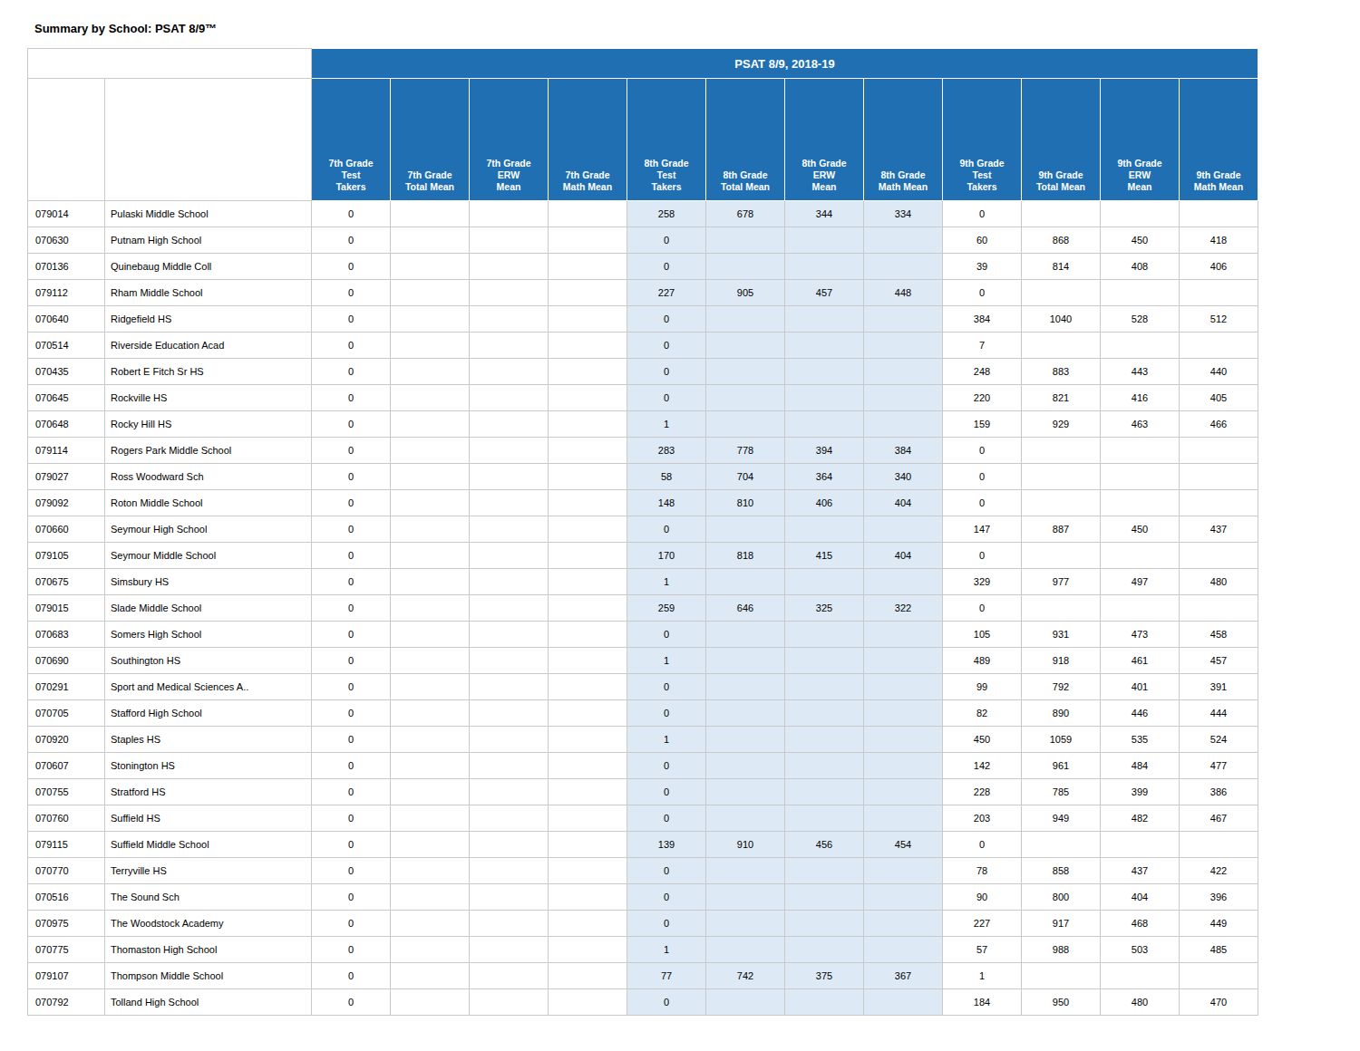Summary by School: PSAT 8/9™
| | PSAT 8/9, 2018-19 |
| --- | --- |
| | | 7th Grade Test Takers | 7th Grade Total Mean | 7th Grade ERW Mean | 7th Grade Math Mean | 8th Grade Test Takers | 8th Grade Total Mean | 8th Grade ERW Mean | 8th Grade Math Mean | 9th Grade Test Takers | 9th Grade Total Mean | 9th Grade ERW Mean | 9th Grade Math Mean |
| 079014 | Pulaski Middle School | 0 | | | | 258 | 678 | 344 | 334 | 0 | | | |
| 070630 | Putnam High School | 0 | | | | 0 | | | | 60 | 868 | 450 | 418 |
| 070136 | Quinebaug Middle Coll | 0 | | | | 0 | | | | 39 | 814 | 408 | 406 |
| 079112 | Rham Middle School | 0 | | | | 227 | 905 | 457 | 448 | 0 | | | |
| 070640 | Ridgefield HS | 0 | | | | 0 | | | | 384 | 1040 | 528 | 512 |
| 070514 | Riverside Education Acad | 0 | | | | 0 | | | | 7 | | | |
| 070435 | Robert E Fitch Sr HS | 0 | | | | 0 | | | | 248 | 883 | 443 | 440 |
| 070645 | Rockville HS | 0 | | | | 0 | | | | 220 | 821 | 416 | 405 |
| 070648 | Rocky Hill HS | 0 | | | | 1 | | | | 159 | 929 | 463 | 466 |
| 079114 | Rogers Park Middle School | 0 | | | | 283 | 778 | 394 | 384 | 0 | | | |
| 079027 | Ross Woodward Sch | 0 | | | | 58 | 704 | 364 | 340 | 0 | | | |
| 079092 | Roton Middle School | 0 | | | | 148 | 810 | 406 | 404 | 0 | | | |
| 070660 | Seymour High School | 0 | | | | 0 | | | | 147 | 887 | 450 | 437 |
| 079105 | Seymour Middle School | 0 | | | | 170 | 818 | 415 | 404 | 0 | | | |
| 070675 | Simsbury HS | 0 | | | | 1 | | | | 329 | 977 | 497 | 480 |
| 079015 | Slade Middle School | 0 | | | | 259 | 646 | 325 | 322 | 0 | | | |
| 070683 | Somers High School | 0 | | | | 0 | | | | 105 | 931 | 473 | 458 |
| 070690 | Southington HS | 0 | | | | 1 | | | | 489 | 918 | 461 | 457 |
| 070291 | Sport and Medical Sciences A.. | 0 | | | | 0 | | | | 99 | 792 | 401 | 391 |
| 070705 | Stafford High School | 0 | | | | 0 | | | | 82 | 890 | 446 | 444 |
| 070920 | Staples HS | 0 | | | | 1 | | | | 450 | 1059 | 535 | 524 |
| 070607 | Stonington HS | 0 | | | | 0 | | | | 142 | 961 | 484 | 477 |
| 070755 | Stratford HS | 0 | | | | 0 | | | | 228 | 785 | 399 | 386 |
| 070760 | Suffield HS | 0 | | | | 0 | | | | 203 | 949 | 482 | 467 |
| 079115 | Suffield Middle School | 0 | | | | 139 | 910 | 456 | 454 | 0 | | | |
| 070770 | Terryville HS | 0 | | | | 0 | | | | 78 | 858 | 437 | 422 |
| 070516 | The Sound Sch | 0 | | | | 0 | | | | 90 | 800 | 404 | 396 |
| 070975 | The Woodstock Academy | 0 | | | | 0 | | | | 227 | 917 | 468 | 449 |
| 070775 | Thomaston High School | 0 | | | | 1 | | | | 57 | 988 | 503 | 485 |
| 079107 | Thompson Middle School | 0 | | | | 77 | 742 | 375 | 367 | 1 | | | |
| 070792 | Tolland High School | 0 | | | | 0 | | | | 184 | 950 | 480 | 470 |